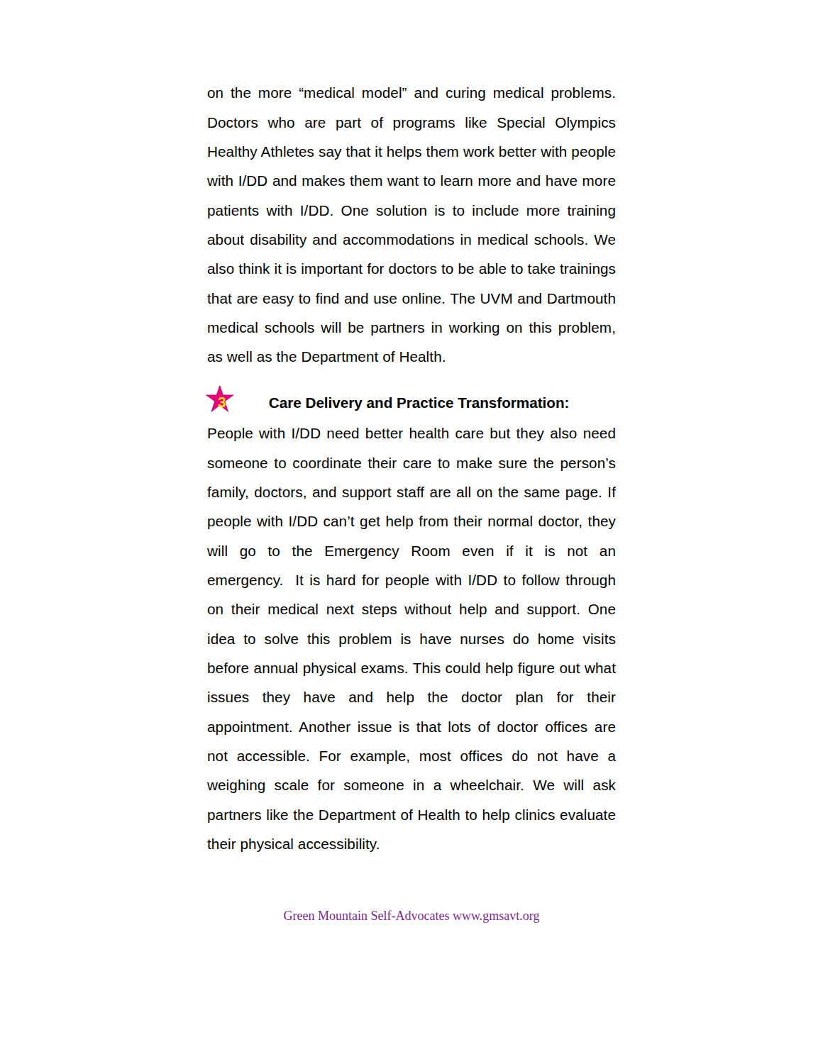on the more “medical model” and curing medical problems. Doctors who are part of programs like Special Olympics Healthy Athletes say that it helps them work better with people with I/DD and makes them want to learn more and have more patients with I/DD. One solution is to include more training about disability and accommodations in medical schools. We also think it is important for doctors to be able to take trainings that are easy to find and use online. The UVM and Dartmouth medical schools will be partners in working on this problem, as well as the Department of Health.
3
Care Delivery and Practice Transformation:
People with I/DD need better health care but they also need someone to coordinate their care to make sure the person’s family, doctors, and support staff are all on the same page. If people with I/DD can’t get help from their normal doctor, they will go to the Emergency Room even if it is not an emergency. It is hard for people with I/DD to follow through on their medical next steps without help and support. One idea to solve this problem is have nurses do home visits before annual physical exams. This could help figure out what issues they have and help the doctor plan for their appointment. Another issue is that lots of doctor offices are not accessible. For example, most offices do not have a weighing scale for someone in a wheelchair. We will ask partners like the Department of Health to help clinics evaluate their physical accessibility.
Green Mountain Self-Advocates www.gmsavt.org